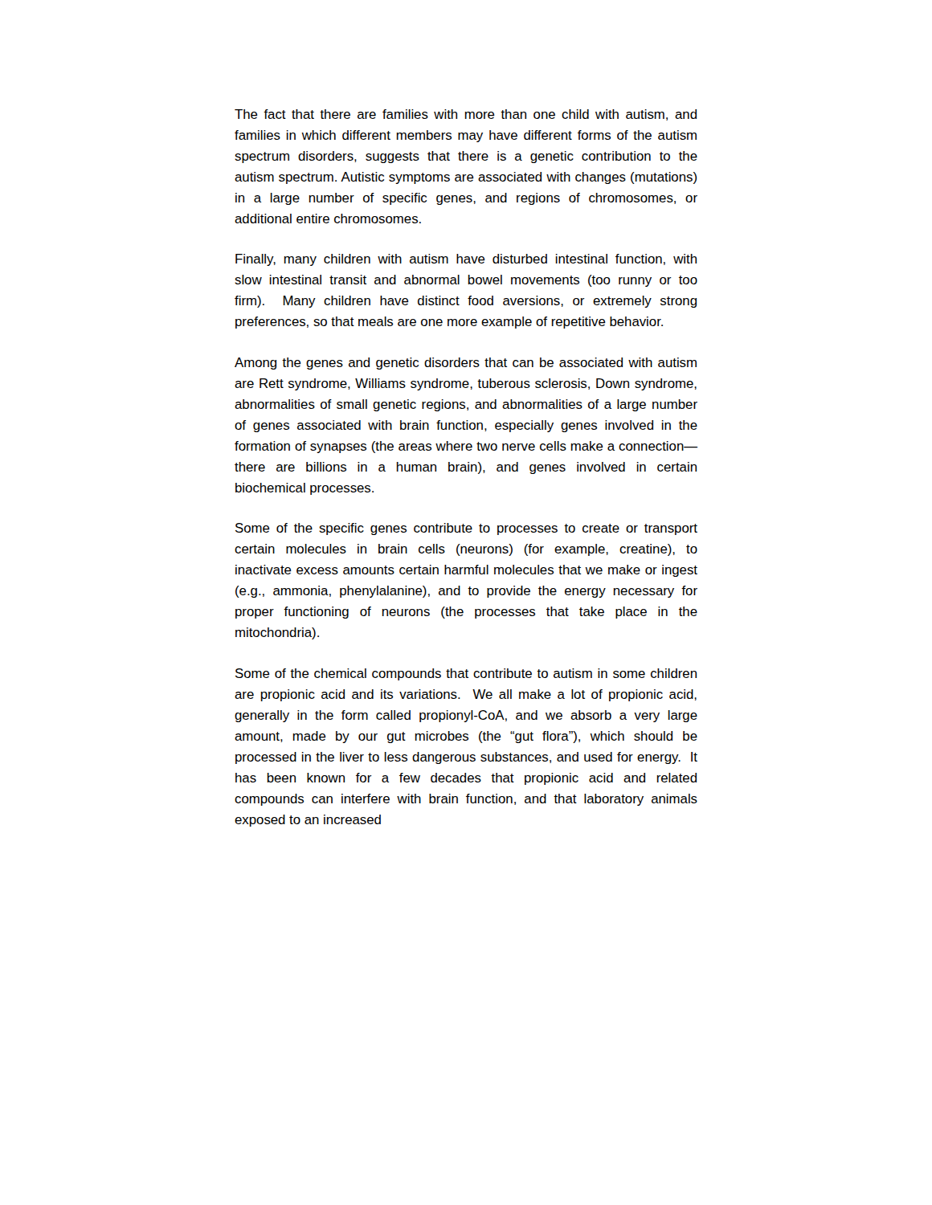The fact that there are families with more than one child with autism, and families in which different members may have different forms of the autism spectrum disorders, suggests that there is a genetic contribution to the autism spectrum. Autistic symptoms are associated with changes (mutations) in a large number of specific genes, and regions of chromosomes, or additional entire chromosomes.
Finally, many children with autism have disturbed intestinal function, with slow intestinal transit and abnormal bowel movements (too runny or too firm). Many children have distinct food aversions, or extremely strong preferences, so that meals are one more example of repetitive behavior.
Among the genes and genetic disorders that can be associated with autism are Rett syndrome, Williams syndrome, tuberous sclerosis, Down syndrome, abnormalities of small genetic regions, and abnormalities of a large number of genes associated with brain function, especially genes involved in the formation of synapses (the areas where two nerve cells make a connection—there are billions in a human brain), and genes involved in certain biochemical processes.
Some of the specific genes contribute to processes to create or transport certain molecules in brain cells (neurons) (for example, creatine), to inactivate excess amounts certain harmful molecules that we make or ingest (e.g., ammonia, phenylalanine), and to provide the energy necessary for proper functioning of neurons (the processes that take place in the mitochondria).
Some of the chemical compounds that contribute to autism in some children are propionic acid and its variations. We all make a lot of propionic acid, generally in the form called propionyl-CoA, and we absorb a very large amount, made by our gut microbes (the “gut flora”), which should be processed in the liver to less dangerous substances, and used for energy. It has been known for a few decades that propionic acid and related compounds can interfere with brain function, and that laboratory animals exposed to an increased